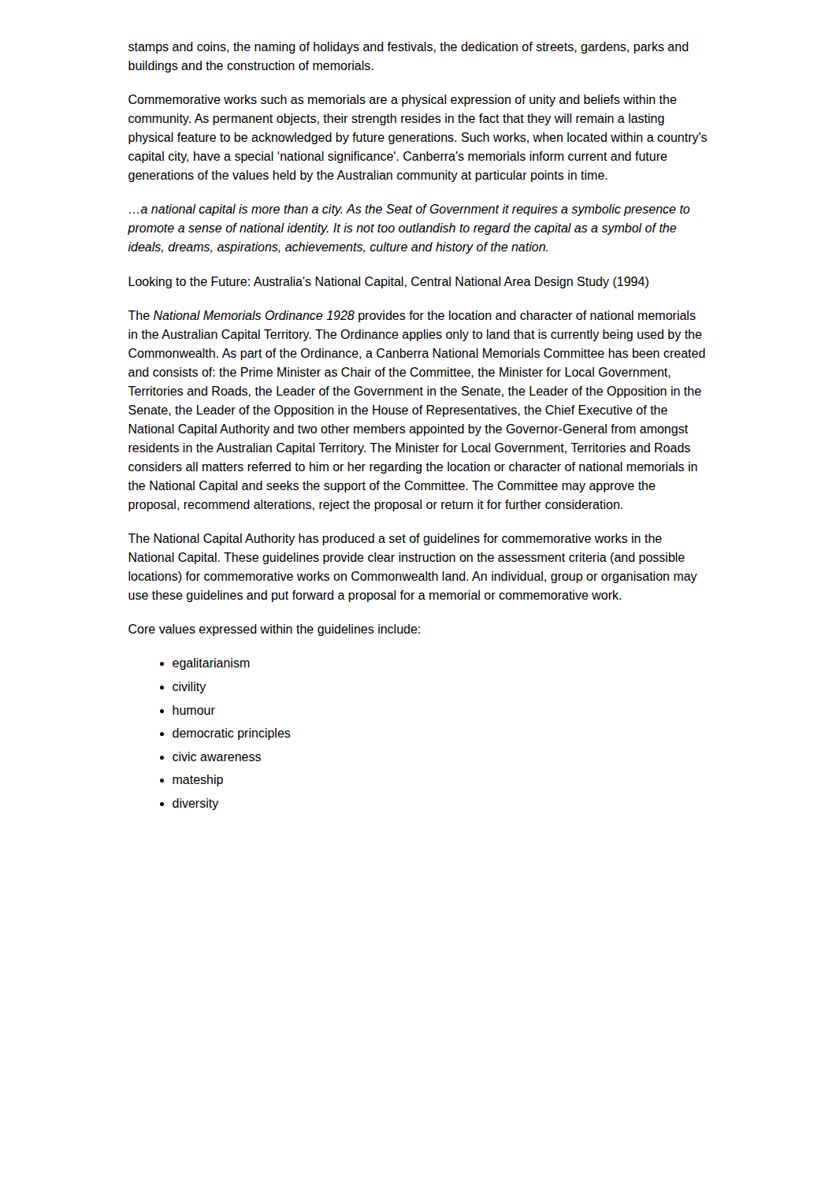stamps and coins, the naming of holidays and festivals, the dedication of streets, gardens, parks and buildings and the construction of memorials.
Commemorative works such as memorials are a physical expression of unity and beliefs within the community. As permanent objects, their strength resides in the fact that they will remain a lasting physical feature to be acknowledged by future generations. Such works, when located within a country's capital city, have a special ‘national significance'. Canberra's memorials inform current and future generations of the values held by the Australian community at particular points in time.
…a national capital is more than a city. As the Seat of Government it requires a symbolic presence to promote a sense of national identity. It is not too outlandish to regard the capital as a symbol of the ideals, dreams, aspirations, achievements, culture and history of the nation.
Looking to the Future: Australia's National Capital, Central National Area Design Study (1994)
The National Memorials Ordinance 1928 provides for the location and character of national memorials in the Australian Capital Territory. The Ordinance applies only to land that is currently being used by the Commonwealth. As part of the Ordinance, a Canberra National Memorials Committee has been created and consists of: the Prime Minister as Chair of the Committee, the Minister for Local Government, Territories and Roads, the Leader of the Government in the Senate, the Leader of the Opposition in the Senate, the Leader of the Opposition in the House of Representatives, the Chief Executive of the National Capital Authority and two other members appointed by the Governor-General from amongst residents in the Australian Capital Territory. The Minister for Local Government, Territories and Roads considers all matters referred to him or her regarding the location or character of national memorials in the National Capital and seeks the support of the Committee. The Committee may approve the proposal, recommend alterations, reject the proposal or return it for further consideration.
The National Capital Authority has produced a set of guidelines for commemorative works in the National Capital. These guidelines provide clear instruction on the assessment criteria (and possible locations) for commemorative works on Commonwealth land. An individual, group or organisation may use these guidelines and put forward a proposal for a memorial or commemorative work.
Core values expressed within the guidelines include:
egalitarianism
civility
humour
democratic principles
civic awareness
mateship
diversity